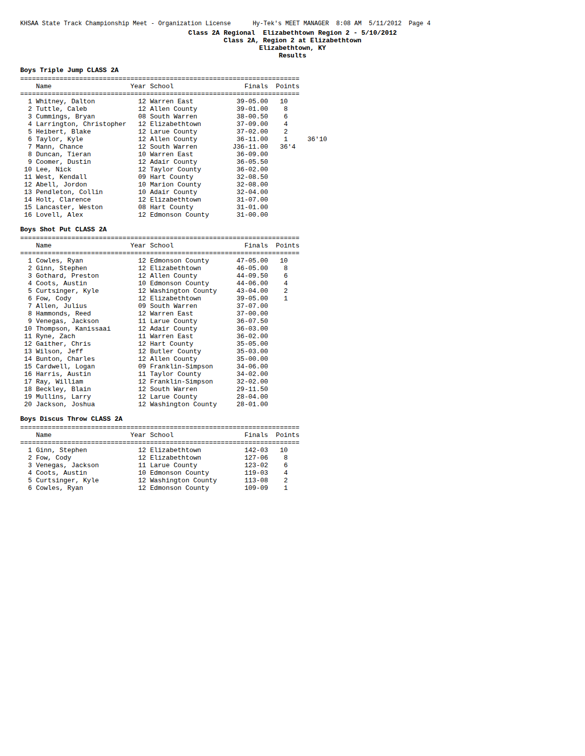KHSAA State Track Championship Meet - Organization License Hy-Tek's MEET MANAGER 8:08 AM 5/11/2012 Page 4
Class 2A Regional Elizabethtown Region 2 - 5/10/2012
Class 2A, Region 2 at Elizabethtown
Elizabethtown, KY
Results
Boys Triple Jump CLASS 2A
=======================================================================
    Name                    Year School                  Finals  Points
=======================================================================
  1 Whitney, Dalton           12 Warren East           39-05.00   10
  2 Tuttle, Caleb             12 Allen County          39-01.00    8
  3 Cummings, Bryan           08 South Warren          38-00.50    6
  4 Larrington, Christopher   12 Elizabethtown         37-09.00    4
  5 Heibert, Blake            12 Larue County          37-02.00    2
  6 Taylor, Kyle              12 Allen County          36-11.00    1     36'10
  7 Mann, Chance              12 South Warren         J36-11.00   36'4
  8 Duncan, Tieran            10 Warren East           36-09.00
  9 Coomer, Dustin            12 Adair County          36-05.50
 10 Lee, Nick                 12 Taylor County         36-02.00
 11 West, Kendall             09 Hart County           32-08.50
 12 Abell, Jordon             10 Marion County         32-08.00
 13 Pendleton, Collin         10 Adair County          32-04.00
 14 Holt, Clarence            12 Elizabethtown         31-07.00
 15 Lancaster, Weston         08 Hart County           31-01.00
 16 Lovell, Alex              12 Edmonson County       31-00.00
Boys Shot Put CLASS 2A
=======================================================================
    Name                    Year School                  Finals  Points
=======================================================================
  1 Cowles, Ryan              12 Edmonson County       47-05.00   10
  2 Ginn, Stephen             12 Elizabethtown         46-05.00    8
  3 Gothard, Preston          12 Allen County          44-09.50    6
  4 Coots, Austin             10 Edmonson County       44-06.00    4
  5 Curtsinger, Kyle          12 Washington County     43-04.00    2
  6 Fow, Cody                 12 Elizabethtown         39-05.00    1
  7 Allen, Julius             09 South Warren          37-07.00
  8 Hammonds, Reed            12 Warren East           37-00.00
  9 Venegas, Jackson          11 Larue County          36-07.50
 10 Thompson, Kanissaai       12 Adair County          36-03.00
 11 Ryne, Zach                11 Warren East           36-02.00
 12 Gaither, Chris            12 Hart County           35-05.00
 13 Wilson, Jeff              12 Butler County         35-03.00
 14 Bunton, Charles           12 Allen County          35-00.00
 15 Cardwell, Logan           09 Franklin-Simpson      34-06.00
 16 Harris, Austin            11 Taylor County         34-02.00
 17 Ray, William              12 Franklin-Simpson      32-02.00
 18 Beckley, Blain            12 South Warren          29-11.50
 19 Mullins, Larry            12 Larue County          28-04.00
 20 Jackson, Joshua           12 Washington County     28-01.00
Boys Discus Throw CLASS 2A
=======================================================================
    Name                    Year School                  Finals  Points
=======================================================================
  1 Ginn, Stephen             12 Elizabethtown           142-03   10
  2 Fow, Cody                 12 Elizabethtown           127-06    8
  3 Venegas, Jackson          11 Larue County            123-02    6
  4 Coots, Austin             10 Edmonson County         119-03    4
  5 Curtsinger, Kyle          12 Washington County       113-08    2
  6 Cowles, Ryan              12 Edmonson County         109-09    1